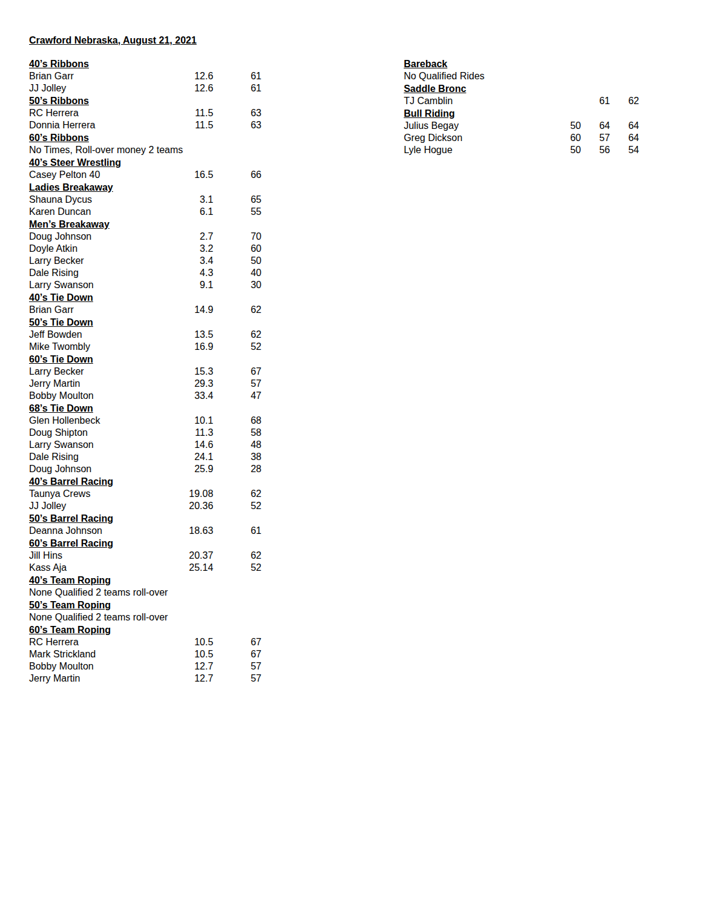Crawford Nebraska, August 21, 2021
| 40’s Ribbons | | |
| Brian Garr | 12.6 | 61 |
| JJ Jolley | 12.6 | 61 |
| 50’s Ribbons | | |
| RC Herrera | 11.5 | 63 |
| Donnia Herrera | 11.5 | 63 |
| 60’s Ribbons | | |
| No Times, Roll-over money 2 teams |
| 40’s Steer Wrestling | | |
| Casey Pelton 40 | 16.5 | 66 |
| Ladies Breakaway | | |
| Shauna Dycus | 3.1 | 65 |
| Karen Duncan | 6.1 | 55 |
| Men’s Breakaway | | |
| Doug Johnson | 2.7 | 70 |
| Doyle Atkin | 3.2 | 60 |
| Larry Becker | 3.4 | 50 |
| Dale Rising | 4.3 | 40 |
| Larry Swanson | 9.1 | 30 |
| 40’s Tie Down | | |
| Brian Garr | 14.9 | 62 |
| 50’s Tie Down | | |
| Jeff Bowden | 13.5 | 62 |
| Mike Twombly | 16.9 | 52 |
| 60’s Tie Down | | |
| Larry Becker | 15.3 | 67 |
| Jerry Martin | 29.3 | 57 |
| Bobby Moulton | 33.4 | 47 |
| 68’s Tie Down | | |
| Glen Hollenbeck | 10.1 | 68 |
| Doug Shipton | 11.3 | 58 |
| Larry Swanson | 14.6 | 48 |
| Dale Rising | 24.1 | 38 |
| Doug Johnson | 25.9 | 28 |
| 40’s Barrel Racing | | |
| Taunya Crews | 19.08 | 62 |
| JJ Jolley | 20.36 | 52 |
| 50’s Barrel Racing | | |
| Deanna Johnson | 18.63 | 61 |
| 60’s Barrel Racing | | |
| Jill Hins | 20.37 | 62 |
| Kass Aja | 25.14 | 52 |
| 40’s Team Roping | | |
| None Qualified 2 teams roll-over |
| 50’s Team Roping | | |
| None Qualified 2 teams roll-over |
| 60’s Team Roping | | |
| RC Herrera | 10.5 | 67 |
| Mark Strickland | 10.5 | 67 |
| Bobby Moulton | 12.7 | 57 |
| Jerry Martin | 12.7 | 57 |
| Bareback | | | |
| No Qualified Rides |
| Saddle Bronc | | | |
| TJ Camblin | | 61 | 62 |
| Bull Riding | | | |
| Julius Begay | 50 | 64 | 64 |
| Greg Dickson | 60 | 57 | 64 |
| Lyle Hogue | 50 | 56 | 54 |